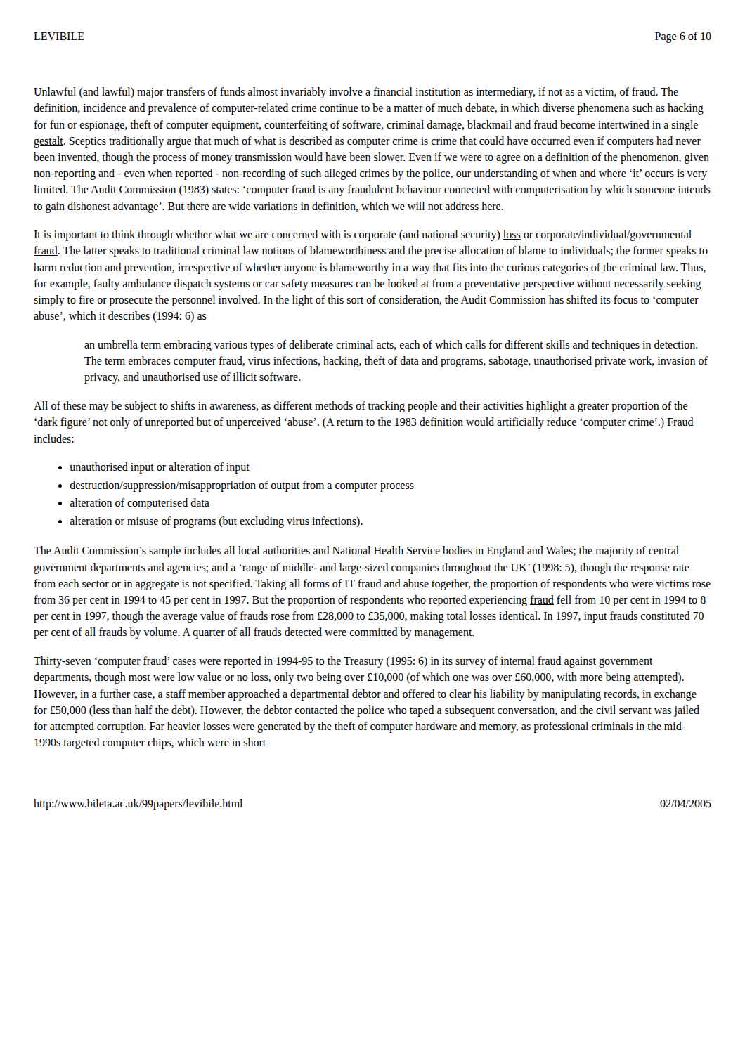LEVIBILE Page 6 of 10
Unlawful (and lawful) major transfers of funds almost invariably involve a financial institution as intermediary, if not as a victim, of fraud. The definition, incidence and prevalence of computer-related crime continue to be a matter of much debate, in which diverse phenomena such as hacking for fun or espionage, theft of computer equipment, counterfeiting of software, criminal damage, blackmail and fraud become intertwined in a single gestalt. Sceptics traditionally argue that much of what is described as computer crime is crime that could have occurred even if computers had never been invented, though the process of money transmission would have been slower. Even if we were to agree on a definition of the phenomenon, given non-reporting and - even when reported - non-recording of such alleged crimes by the police, our understanding of when and where ‘it’ occurs is very limited. The Audit Commission (1983) states: ‘computer fraud is any fraudulent behaviour connected with computerisation by which someone intends to gain dishonest advantage’. But there are wide variations in definition, which we will not address here.
It is important to think through whether what we are concerned with is corporate (and national security) loss or corporate/individual/governmental fraud. The latter speaks to traditional criminal law notions of blameworthiness and the precise allocation of blame to individuals; the former speaks to harm reduction and prevention, irrespective of whether anyone is blameworthy in a way that fits into the curious categories of the criminal law. Thus, for example, faulty ambulance dispatch systems or car safety measures can be looked at from a preventative perspective without necessarily seeking simply to fire or prosecute the personnel involved. In the light of this sort of consideration, the Audit Commission has shifted its focus to ‘computer abuse’, which it describes (1994: 6) as
an umbrella term embracing various types of deliberate criminal acts, each of which calls for different skills and techniques in detection. The term embraces computer fraud, virus infections, hacking, theft of data and programs, sabotage, unauthorised private work, invasion of privacy, and unauthorised use of illicit software.
All of these may be subject to shifts in awareness, as different methods of tracking people and their activities highlight a greater proportion of the ‘dark figure’ not only of unreported but of unperceived ‘abuse’. (A return to the 1983 definition would artificially reduce ‘computer crime’.) Fraud includes:
unauthorised input or alteration of input
destruction/suppression/misappropriation of output from a computer process
alteration of computerised data
alteration or misuse of programs (but excluding virus infections).
The Audit Commission’s sample includes all local authorities and National Health Service bodies in England and Wales; the majority of central government departments and agencies; and a ‘range of middle- and large-sized companies throughout the UK’ (1998: 5), though the response rate from each sector or in aggregate is not specified. Taking all forms of IT fraud and abuse together, the proportion of respondents who were victims rose from 36 per cent in 1994 to 45 per cent in 1997. But the proportion of respondents who reported experiencing fraud fell from 10 per cent in 1994 to 8 per cent in 1997, though the average value of frauds rose from £28,000 to £35,000, making total losses identical. In 1997, input frauds constituted 70 per cent of all frauds by volume. A quarter of all frauds detected were committed by management.
Thirty-seven ‘computer fraud’ cases were reported in 1994-95 to the Treasury (1995: 6) in its survey of internal fraud against government departments, though most were low value or no loss, only two being over £10,000 (of which one was over £60,000, with more being attempted). However, in a further case, a staff member approached a departmental debtor and offered to clear his liability by manipulating records, in exchange for £50,000 (less than half the debt). However, the debtor contacted the police who taped a subsequent conversation, and the civil servant was jailed for attempted corruption. Far heavier losses were generated by the theft of computer hardware and memory, as professional criminals in the mid-1990s targeted computer chips, which were in short
http://www.bileta.ac.uk/99papers/levibile.html 02/04/2005